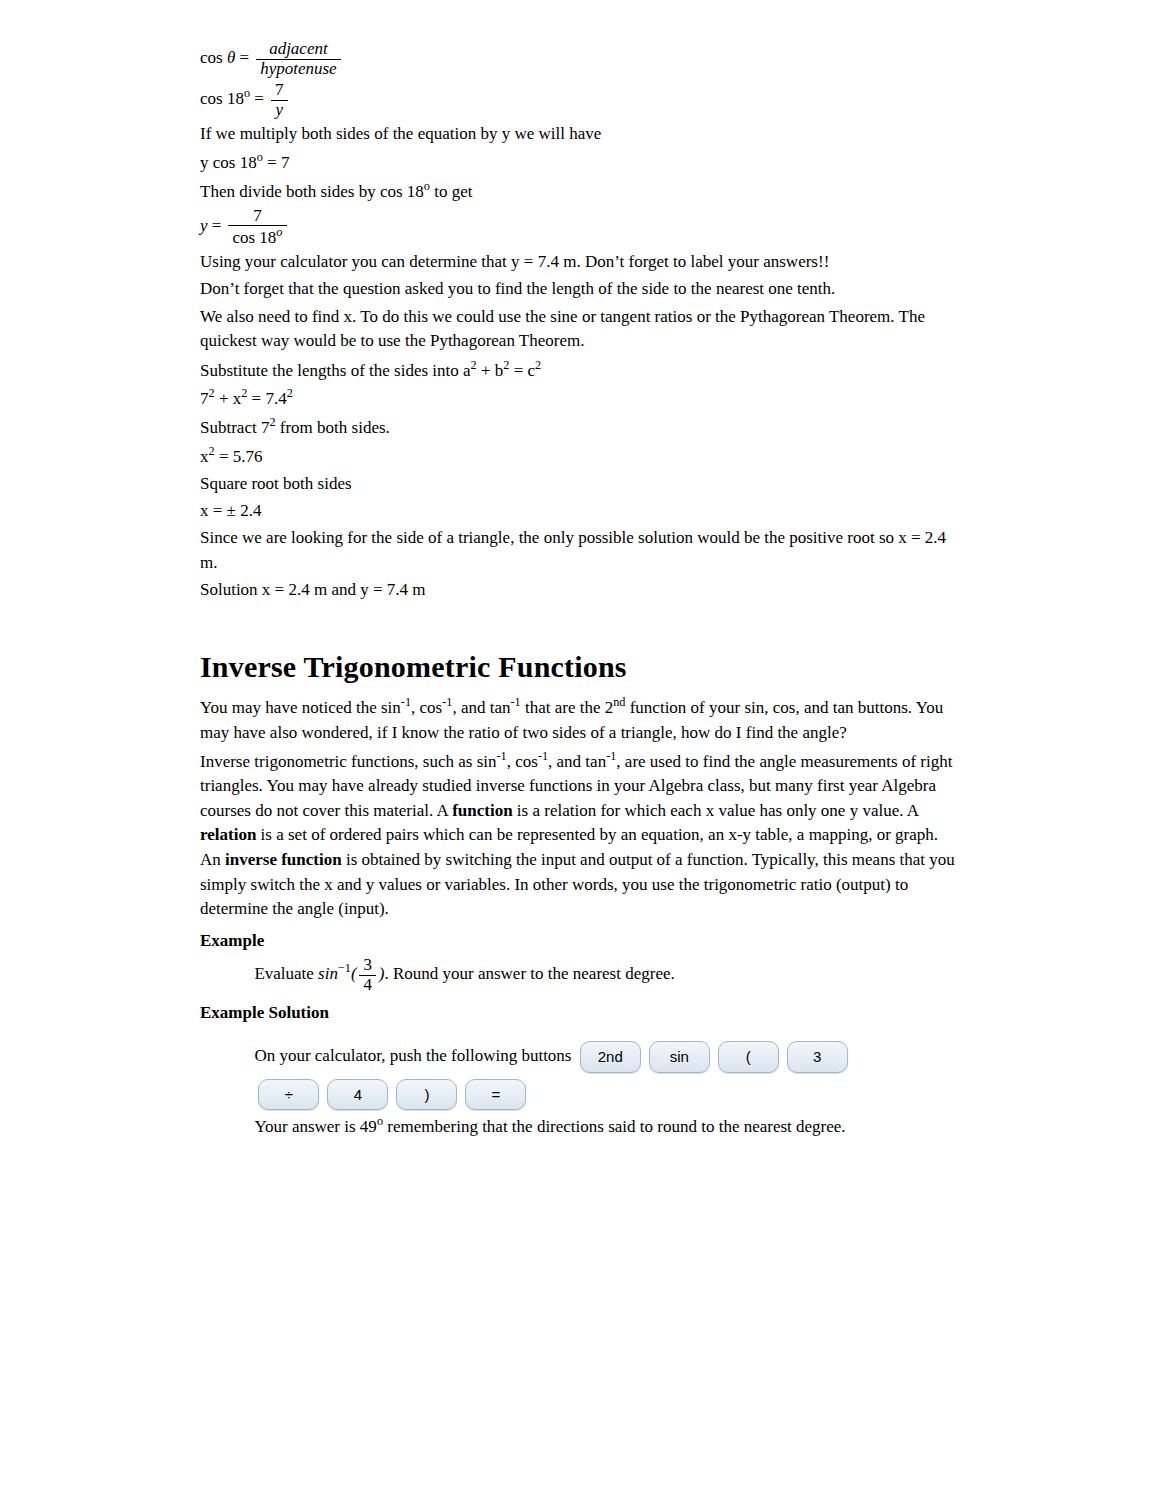cos θ = adjacent hypotenuse
cos 18o = 7 y
If we multiply both sides of the equation by y we will have
y cos 18o = 7
Then divide both sides by cos 18o to get
y = 7 cos 18o
Using your calculator you can determine that y = 7.4 m. Don’t forget to label your answers!!
Don’t forget that the question asked you to find the length of the side to the nearest one tenth.
We also need to find x. To do this we could use the sine or tangent ratios or the Pythagorean Theorem. The quickest way would be to use the Pythagorean Theorem.
Substitute the lengths of the sides into a2 + b2 = c2
72 + x2 = 7.42
Subtract 72 from both sides.
x2 = 5.76
Square root both sides
x = ± 2.4
Since we are looking for the side of a triangle, the only possible solution would be the positive root so x = 2.4 m.
Solution x = 2.4 m and y = 7.4 m
Inverse Trigonometric Functions
You may have noticed the sin-1, cos-1, and tan-1 that are the 2nd function of your sin, cos, and tan buttons. You may have also wondered, if I know the ratio of two sides of a triangle, how do I find the angle?
Inverse trigonometric functions, such as sin-1, cos-1, and tan-1, are used to find the angle measurements of right triangles. You may have already studied inverse functions in your Algebra class, but many first year Algebra courses do not cover this material. A function is a relation for which each x value has only one y value. A relation is a set of ordered pairs which can be represented by an equation, an x-y table, a mapping, or graph. An inverse function is obtained by switching the input and output of a function. Typically, this means that you simply switch the x and y values or variables. In other words, you use the trigonometric ratio (output) to determine the angle (input).
Example
Evaluate sin−1(34). Round your answer to the nearest degree.
Example Solution
On your calculator, push the following buttons 2nd sin(3
÷4)=
Your answer is 49o remembering that the directions said to round to the nearest degree.